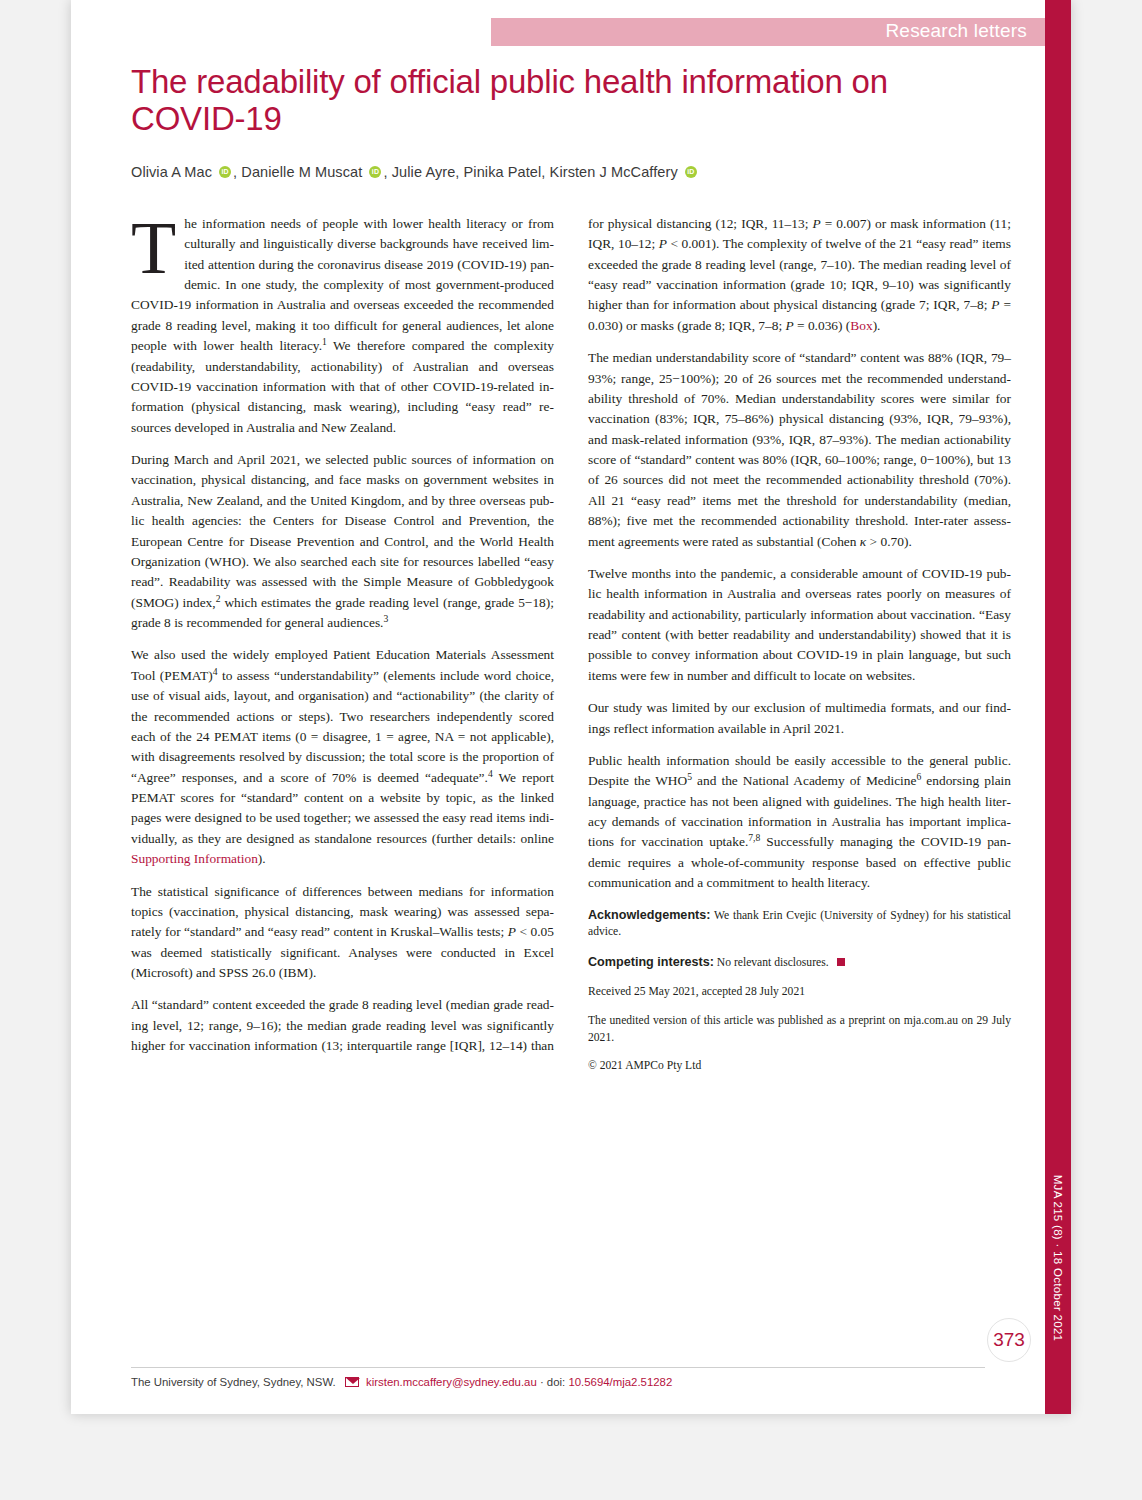MJA 215 (8) · 18 October 2021
Research letters
The readability of official public health information on
COVID-19
Olivia A Mac , Danielle M Muscat , Julie Ayre, Pinika Patel, Kirsten J McCaffery
The information needs of people with lower health literacy or from culturally and linguistically diverse backgrounds have received limited attention during the coronavirus disease 2019 (COVID-19) pandemic. In one study, the complexity of most government-produced COVID-19 information in Australia and overseas exceeded the recommended grade 8 reading level, making it too difficult for general audiences, let alone people with lower health literacy.1 We therefore compared the complexity (readability, understandability, actionability) of Australian and overseas COVID-19 vaccination information with that of other COVID-19-related information (physical distancing, mask wearing), including “easy read” resources developed in Australia and New Zealand.
During March and April 2021, we selected public sources of information on vaccination, physical distancing, and face masks on government websites in Australia, New Zealand, and the United Kingdom, and by three overseas public health agencies: the Centers for Disease Control and Prevention, the European Centre for Disease Prevention and Control, and the World Health Organization (WHO). We also searched each site for resources labelled “easy read”. Readability was assessed with the Simple Measure of Gobbledygook (SMOG) index,2 which estimates the grade reading level (range, grade 5−18); grade 8 is recommended for general audiences.3
We also used the widely employed Patient Education Materials Assessment Tool (PEMAT)4 to assess “understandability” (elements include word choice, use of visual aids, layout, and organisation) and “actionability” (the clarity of the recommended actions or steps). Two researchers independently scored each of the 24 PEMAT items (0 = disagree, 1 = agree, NA = not applicable), with disagreements resolved by discussion; the total score is the proportion of “Agree” responses, and a score of 70% is deemed “adequate”.4 We report PEMAT scores for “standard” content on a website by topic, as the linked pages were designed to be used together; we assessed the easy read items individually, as they are designed as standalone resources (further details: online Supporting Information).
The statistical significance of differences between medians for information topics (vaccination, physical distancing, mask wearing) was assessed separately for “standard” and “easy read” content in Kruskal–Wallis tests; P < 0.05 was deemed statistically significant. Analyses were conducted in Excel (Microsoft) and SPSS 26.0 (IBM).
All “standard” content exceeded the grade 8 reading level (median grade reading level, 12; range, 9–16); the median grade reading level was significantly higher for vaccination information (13; interquartile range [IQR], 12–14) than for physical distancing (12; IQR, 11–13; P = 0.007) or mask information (11; IQR, 10–12; P < 0.001). The complexity of twelve of the 21 “easy read” items exceeded the grade 8 reading level (range, 7–10). The median reading level of “easy read” vaccination information (grade 10; IQR, 9–10) was significantly higher than for information about physical distancing (grade 7; IQR, 7–8; P = 0.030) or masks (grade 8; IQR, 7–8; P = 0.036) (Box).
The median understandability score of “standard” content was 88% (IQR, 79–93%; range, 25−100%); 20 of 26 sources met the recommended understandability threshold of 70%. Median understandability scores were similar for vaccination (83%; IQR, 75–86%) physical distancing (93%, IQR, 79–93%), and mask-related information (93%, IQR, 87–93%). The median actionability score of “standard” content was 80% (IQR, 60–100%; range, 0−100%), but 13 of 26 sources did not meet the recommended actionability threshold (70%). All 21 “easy read” items met the threshold for understandability (median, 88%); five met the recommended actionability threshold. Inter-rater assessment agreements were rated as substantial (Cohen κ > 0.70).
Twelve months into the pandemic, a considerable amount of COVID-19 public health information in Australia and overseas rates poorly on measures of readability and actionability, particularly information about vaccination. “Easy read” content (with better readability and understandability) showed that it is possible to convey information about COVID-19 in plain language, but such items were few in number and difficult to locate on websites.
Our study was limited by our exclusion of multimedia formats, and our findings reflect information available in April 2021.
Public health information should be easily accessible to the general public. Despite the WHO5 and the National Academy of Medicine6 endorsing plain language, practice has not been aligned with guidelines. The high health literacy demands of vaccination information in Australia has important implications for vaccination uptake.7,8 Successfully managing the COVID-19 pandemic requires a whole-of-community response based on effective public communication and a commitment to health literacy.
Acknowledgements: We thank Erin Cvejic (University of Sydney) for his statistical advice.
Competing interests: No relevant disclosures.
Received 25 May 2021, accepted 28 July 2021
The unedited version of this article was published as a preprint on mja.com.au on 29 July 2021.
© 2021 AMPCo Pty Ltd
373
The University of Sydney, Sydney, NSW. kirsten.mccaffery@sydney.edu.au · doi: 10.5694/mja2.51282